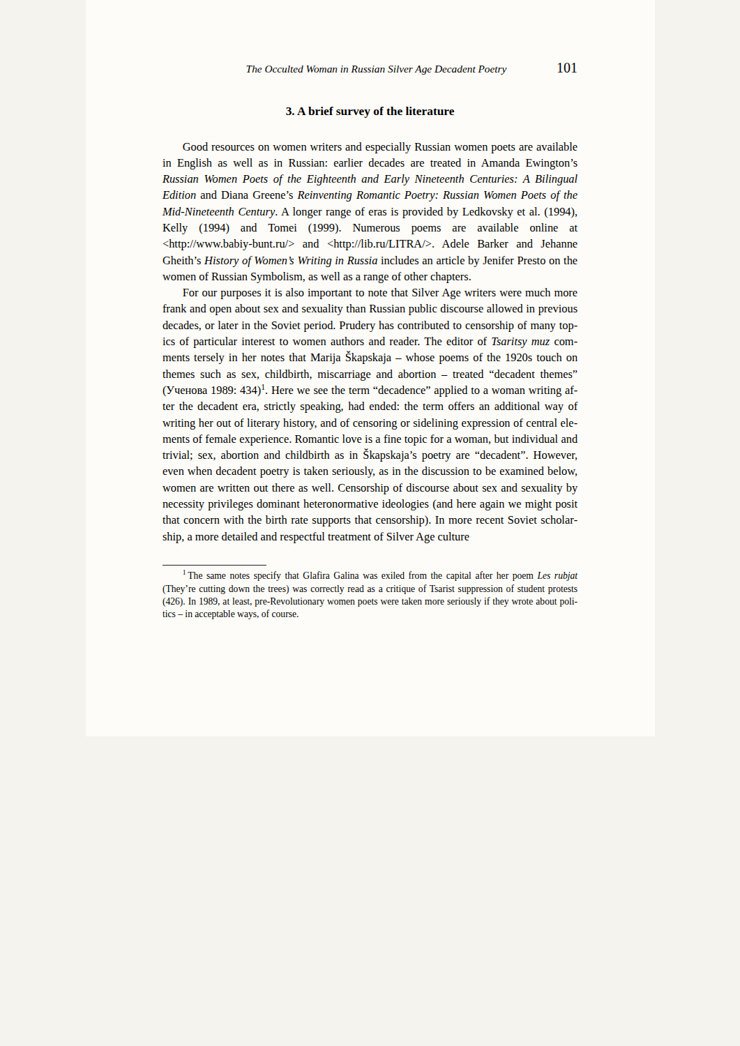The Occulted Woman in Russian Silver Age Decadent Poetry 101
3. A brief survey of the literature
Good resources on women writers and especially Russian women poets are available in English as well as in Russian: earlier decades are treated in Amanda Ewington’s Russian Women Poets of the Eighteenth and Early Nineteenth Centuries: A Bilingual Edition and Diana Greene’s Reinventing Romantic Poetry: Russian Women Poets of the Mid-Nineteenth Century. A longer range of eras is provided by Ledkovsky et al. (1994), Kelly (1994) and Tomei (1999). Numerous poems are available online at <http://www.babiy-bunt.ru/> and <http://lib.ru/LITRA/>. Adele Barker and Jehanne Gheith’s History of Women’s Writing in Russia includes an article by Jenifer Presto on the women of Russian Symbolism, as well as a range of other chapters.
For our purposes it is also important to note that Silver Age writers were much more frank and open about sex and sexuality than Russian public discourse allowed in previous decades, or later in the Soviet period. Prudery has contributed to censorship of many topics of particular interest to women authors and reader. The editor of Tsaritsy muz comments tersely in her notes that Marija Škapskaja – whose poems of the 1920s touch on themes such as sex, childbirth, miscarriage and abortion – treated “decadent themes” (Ученова 1989: 434)1. Here we see the term “decadence” applied to a woman writing after the decadent era, strictly speaking, had ended: the term offers an additional way of writing her out of literary history, and of censoring or sidelining expression of central elements of female experience. Romantic love is a fine topic for a woman, but individual and trivial; sex, abortion and childbirth as in Škapskaja’s poetry are “decadent”. However, even when decadent poetry is taken seriously, as in the discussion to be examined below, women are written out there as well. Censorship of discourse about sex and sexuality by necessity privileges dominant heteronormative ideologies (and here again we might posit that concern with the birth rate supports that censorship). In more recent Soviet scholarship, a more detailed and respectful treatment of Silver Age culture
1 The same notes specify that Glafira Galina was exiled from the capital after her poem Les rubjat (They’re cutting down the trees) was correctly read as a critique of Tsarist suppression of student protests (426). In 1989, at least, pre-Revolutionary women poets were taken more seriously if they wrote about politics – in acceptable ways, of course.